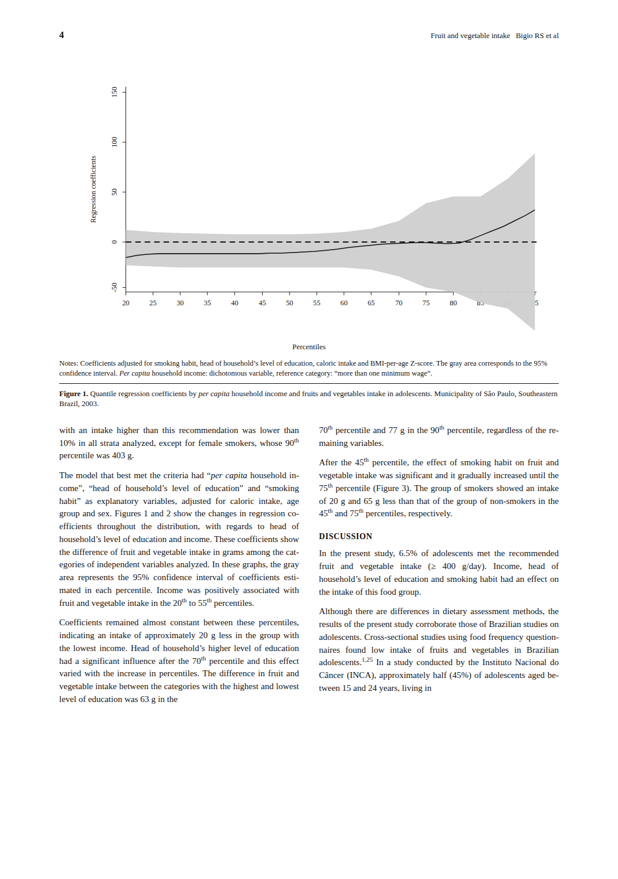4
Fruit and vegetable intake Bigio RS et al
150 100 50 0 -50 Regression coefficients 20 25 30 35 40 45 50 55 60 65 70 75 80 85 90 95
Percentiles
Notes: Coefficients adjusted for smoking habit, head of household’s level of education, caloric intake and BMI-per-age Z-score. The gray area corresponds to the 95% confidence interval. Per capita household income: dichotomous variable, reference category: “more than one minimum wage”.
Figure 1. Quantile regression coefficients by per capita household income and fruits and vegetables intake in adolescents. Municipality of São Paulo, Southeastern Brazil, 2003.
with an intake higher than this recommendation was lower than 10% in all strata analyzed, except for female smokers, whose 90th percentile was 403 g.
The model that best met the criteria had “per capita household income”, “head of household’s level of education” and “smoking habit” as explanatory variables, adjusted for caloric intake, age group and sex. Figures 1 and 2 show the changes in regression coefficients throughout the distribution, with regards to head of household’s level of education and income. These coefficients show the difference of fruit and vegetable intake in grams among the categories of independent variables analyzed. In these graphs, the gray area represents the 95% confidence interval of coefficients estimated in each percentile. Income was positively associated with fruit and vegetable intake in the 20th to 55th percentiles.
Coefficients remained almost constant between these percentiles, indicating an intake of approximately 20 g less in the group with the lowest income. Head of household’s higher level of education had a significant influence after the 70th percentile and this effect varied with the increase in percentiles. The difference in fruit and vegetable intake between the categories with the highest and lowest level of education was 63 g in the
70th percentile and 77 g in the 90th percentile, regardless of the remaining variables.
After the 45th percentile, the effect of smoking habit on fruit and vegetable intake was significant and it gradually increased until the 75th percentile (Figure 3). The group of smokers showed an intake of 20 g and 65 g less than that of the group of non-smokers in the 45th and 75th percentiles, respectively.
DISCUSSION
In the present study, 6.5% of adolescents met the recommended fruit and vegetable intake (≥ 400 g/day). Income, head of household’s level of education and smoking habit had an effect on the intake of this food group.
Although there are differences in dietary assessment methods, the results of the present study corroborate those of Brazilian studies on adolescents. Cross-sectional studies using food frequency questionnaires found low intake of fruits and vegetables in Brazilian adolescents.1,25 In a study conducted by the Instituto Nacional do Câncer (INCA), approximately half (45%) of adolescents aged between 15 and 24 years, living in